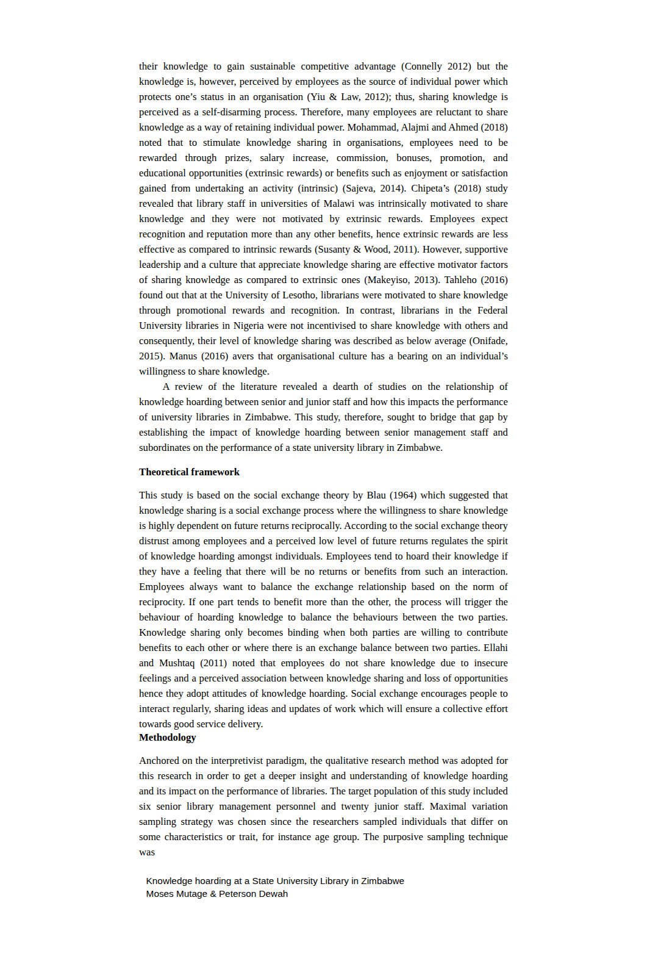their knowledge to gain sustainable competitive advantage (Connelly 2012) but the knowledge is, however, perceived by employees as the source of individual power which protects one’s status in an organisation (Yiu & Law, 2012); thus, sharing knowledge is perceived as a self-disarming process. Therefore, many employees are reluctant to share knowledge as a way of retaining individual power. Mohammad, Alajmi and Ahmed (2018) noted that to stimulate knowledge sharing in organisations, employees need to be rewarded through prizes, salary increase, commission, bonuses, promotion, and educational opportunities (extrinsic rewards) or benefits such as enjoyment or satisfaction gained from undertaking an activity (intrinsic) (Sajeva, 2014). Chipeta’s (2018) study revealed that library staff in universities of Malawi was intrinsically motivated to share knowledge and they were not motivated by extrinsic rewards. Employees expect recognition and reputation more than any other benefits, hence extrinsic rewards are less effective as compared to intrinsic rewards (Susanty & Wood, 2011). However, supportive leadership and a culture that appreciate knowledge sharing are effective motivator factors of sharing knowledge as compared to extrinsic ones (Makeyiso, 2013). Tahleho (2016) found out that at the University of Lesotho, librarians were motivated to share knowledge through promotional rewards and recognition. In contrast, librarians in the Federal University libraries in Nigeria were not incentivised to share knowledge with others and consequently, their level of knowledge sharing was described as below average (Onifade, 2015). Manus (2016) avers that organisational culture has a bearing on an individual’s willingness to share knowledge.
A review of the literature revealed a dearth of studies on the relationship of knowledge hoarding between senior and junior staff and how this impacts the performance of university libraries in Zimbabwe. This study, therefore, sought to bridge that gap by establishing the impact of knowledge hoarding between senior management staff and subordinates on the performance of a state university library in Zimbabwe.
Theoretical framework
This study is based on the social exchange theory by Blau (1964) which suggested that knowledge sharing is a social exchange process where the willingness to share knowledge is highly dependent on future returns reciprocally. According to the social exchange theory distrust among employees and a perceived low level of future returns regulates the spirit of knowledge hoarding amongst individuals. Employees tend to hoard their knowledge if they have a feeling that there will be no returns or benefits from such an interaction. Employees always want to balance the exchange relationship based on the norm of reciprocity. If one part tends to benefit more than the other, the process will trigger the behaviour of hoarding knowledge to balance the behaviours between the two parties. Knowledge sharing only becomes binding when both parties are willing to contribute benefits to each other or where there is an exchange balance between two parties. Ellahi and Mushtaq (2011) noted that employees do not share knowledge due to insecure feelings and a perceived association between knowledge sharing and loss of opportunities hence they adopt attitudes of knowledge hoarding. Social exchange encourages people to interact regularly, sharing ideas and updates of work which will ensure a collective effort towards good service delivery.
Methodology
Anchored on the interpretivist paradigm, the qualitative research method was adopted for this research in order to get a deeper insight and understanding of knowledge hoarding and its impact on the performance of libraries. The target population of this study included six senior library management personnel and twenty junior staff. Maximal variation sampling strategy was chosen since the researchers sampled individuals that differ on some characteristics or trait, for instance age group. The purposive sampling technique was
Knowledge hoarding at a State University Library in Zimbabwe
Moses Mutage & Peterson Dewah